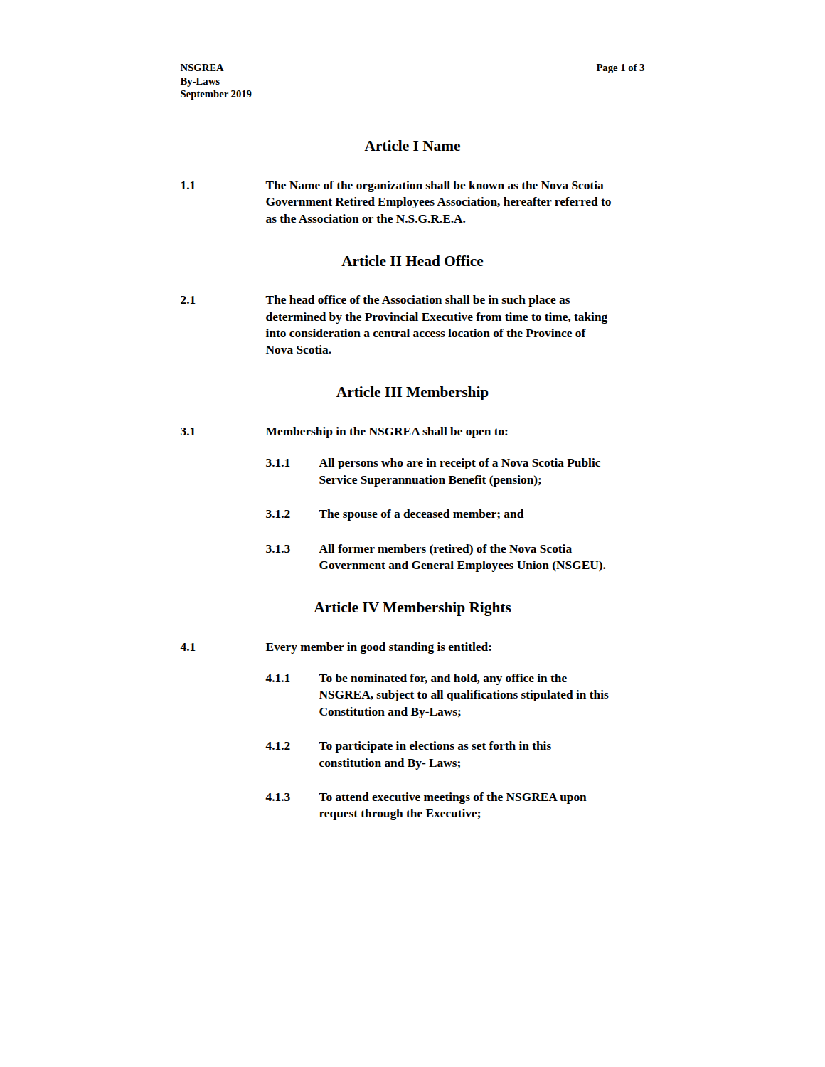NSGREA
By-Laws
September 2019
Page 1 of 3
Article I Name
1.1
The Name of the organization shall be known as the Nova Scotia Government Retired Employees Association, hereafter referred to as the Association or the N.S.G.R.E.A.
Article II Head Office
2.1
The head office of the Association shall be in such place as determined by the Provincial Executive from time to time, taking into consideration a central access location of the Province of Nova Scotia.
Article III Membership
3.1
Membership in the NSGREA shall be open to:
3.1.1
All persons who are in receipt of a Nova Scotia Public Service Superannuation Benefit (pension);
3.1.2
The spouse of a deceased member; and
3.1.3
All former members (retired) of the Nova Scotia Government and General Employees Union (NSGEU).
Article IV Membership Rights
4.1
Every member in good standing is entitled:
4.1.1
To be nominated for, and hold, any office in the NSGREA, subject to all qualifications stipulated in this Constitution and By-Laws;
4.1.2
To participate in elections as set forth in this constitution and By- Laws;
4.1.3
To attend executive meetings of the NSGREA upon request through the Executive;